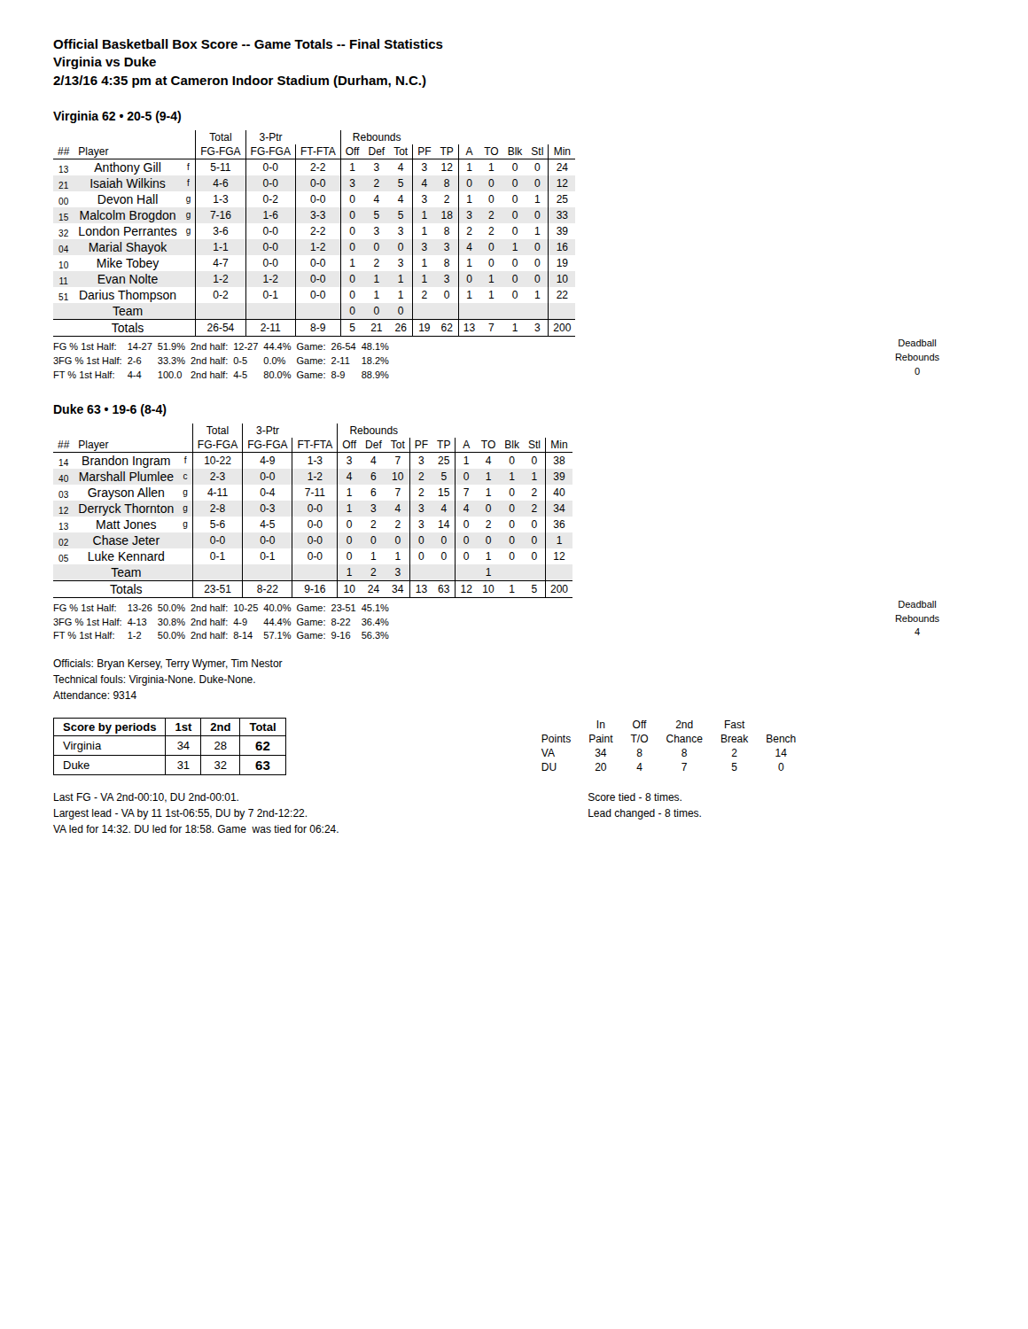Official Basketball Box Score -- Game Totals -- Final Statistics
Virginia vs Duke
2/13/16 4:35 pm at Cameron Indoor Stadium (Durham, N.C.)
Virginia 62 • 20-5 (9-4)
| | | | Total | 3-Ptr | | Rebounds | | | | | | | |
| --- | --- | --- | --- | --- | --- | --- | --- | --- | --- | --- | --- | --- | --- |
| ## | Player | | FG-FGA | FG-FGA | FT-FTA | Off | Def | Tot | PF | TP | A | TO | Blk | Stl | Min |
| 13 | Anthony Gill | f | 5-11 | 0-0 | 2-2 | 1 | 3 | 4 | 3 | 12 | 1 | 1 | 0 | 0 | 24 |
| 21 | Isaiah Wilkins | f | 4-6 | 0-0 | 0-0 | 3 | 2 | 5 | 4 | 8 | 0 | 0 | 0 | 0 | 12 |
| 00 | Devon Hall | g | 1-3 | 0-2 | 0-0 | 0 | 4 | 4 | 3 | 2 | 1 | 0 | 0 | 1 | 25 |
| 15 | Malcolm Brogdon | g | 7-16 | 1-6 | 3-3 | 0 | 5 | 5 | 1 | 18 | 3 | 2 | 0 | 0 | 33 |
| 32 | London Perrantes | g | 3-6 | 0-0 | 2-2 | 0 | 3 | 3 | 1 | 8 | 2 | 2 | 0 | 1 | 39 |
| 04 | Marial Shayok | | 1-1 | 0-0 | 1-2 | 0 | 0 | 0 | 3 | 3 | 4 | 0 | 1 | 0 | 16 |
| 10 | Mike Tobey | | 4-7 | 0-0 | 0-0 | 1 | 2 | 3 | 1 | 8 | 1 | 0 | 0 | 0 | 19 |
| 11 | Evan Nolte | | 1-2 | 1-2 | 0-0 | 0 | 1 | 1 | 1 | 3 | 0 | 1 | 0 | 0 | 10 |
| 51 | Darius Thompson | | 0-2 | 0-1 | 0-0 | 0 | 1 | 1 | 2 | 0 | 1 | 1 | 0 | 1 | 22 |
| | Team | | | | | 0 | 0 | 0 | | | | | | | |
| | Totals | | 26-54 | 2-11 | 8-9 | 5 | 21 | 26 | 19 | 62 | 13 | 7 | 1 | 3 | 200 |
| / FG % 1st Half: / 14-27 / 51.9% / 2nd half: / 12-27 / 44.4% / Game: / 26-54 / 48.1% / / 3FG % 1st Half: / 2-6 / 33.3% / 2nd half: / 0-5 / 0.0% / Game: / 2-11 / 18.2% / / FT % 1st Half: / 4-4 / 100.0 / 2nd half: / 4-5 / 80.0% / Game: / 8-9 / 88.9% / | Deadball Rebounds 0 |
Duke 63 • 19-6 (8-4)
| | | | Total | 3-Ptr | | Rebounds | | | | | | | |
| --- | --- | --- | --- | --- | --- | --- | --- | --- | --- | --- | --- | --- | --- |
| ## | Player | | FG-FGA | FG-FGA | FT-FTA | Off | Def | Tot | PF | TP | A | TO | Blk | Stl | Min |
| 14 | Brandon Ingram | f | 10-22 | 4-9 | 1-3 | 3 | 4 | 7 | 3 | 25 | 1 | 4 | 0 | 0 | 38 |
| 40 | Marshall Plumlee | c | 2-3 | 0-0 | 1-2 | 4 | 6 | 10 | 2 | 5 | 0 | 1 | 1 | 1 | 39 |
| 03 | Grayson Allen | g | 4-11 | 0-4 | 7-11 | 1 | 6 | 7 | 2 | 15 | 7 | 1 | 0 | 2 | 40 |
| 12 | Derryck Thornton | g | 2-8 | 0-3 | 0-0 | 1 | 3 | 4 | 3 | 4 | 4 | 0 | 0 | 2 | 34 |
| 13 | Matt Jones | g | 5-6 | 4-5 | 0-0 | 0 | 2 | 2 | 3 | 14 | 0 | 2 | 0 | 0 | 36 |
| 02 | Chase Jeter | | 0-0 | 0-0 | 0-0 | 0 | 0 | 0 | 0 | 0 | 0 | 0 | 0 | 0 | 1 |
| 05 | Luke Kennard | | 0-1 | 0-1 | 0-0 | 0 | 1 | 1 | 0 | 0 | 0 | 1 | 0 | 0 | 12 |
| | Team | | | | | 1 | 2 | 3 | | | | 1 | | | |
| | Totals | | 23-51 | 8-22 | 9-16 | 10 | 24 | 34 | 13 | 63 | 12 | 10 | 1 | 5 | 200 |
| / FG % 1st Half: / 13-26 / 50.0% / 2nd half: / 10-25 / 40.0% / Game: / 23-51 / 45.1% / / 3FG % 1st Half: / 4-13 / 30.8% / 2nd half: / 4-9 / 44.4% / Game: / 8-22 / 36.4% / / FT % 1st Half: / 1-2 / 50.0% / 2nd half: / 8-14 / 57.1% / Game: / 9-16 / 56.3% / | Deadball Rebounds 4 |
Officials: Bryan Kersey, Terry Wymer, Tim Nestor
Technical fouls: Virginia-None. Duke-None.
Attendance: 9314
| / Score by periods / 1st / 2nd / Total / / --- / --- / --- / --- / / Virginia / 34 / 28 / 62 / / Duke / 31 / 32 / 63 / | / / In / Off / 2nd / Fast / / / --- / --- / --- / --- / --- / --- / / Points / Paint / T/O / Chance / Break / Bench / / VA / 34 / 8 / 8 / 2 / 14 / / DU / 20 / 4 / 7 / 5 / 0 / |
| Last FG - VA 2nd-00:10, DU 2nd-00:01. Largest lead - VA by 11 1st-06:55, DU by 7 2nd-12:22. VA led for 14:32. DU led for 18:58. Game was tied for 06:24. | Score tied - 8 times. Lead changed - 8 times. |